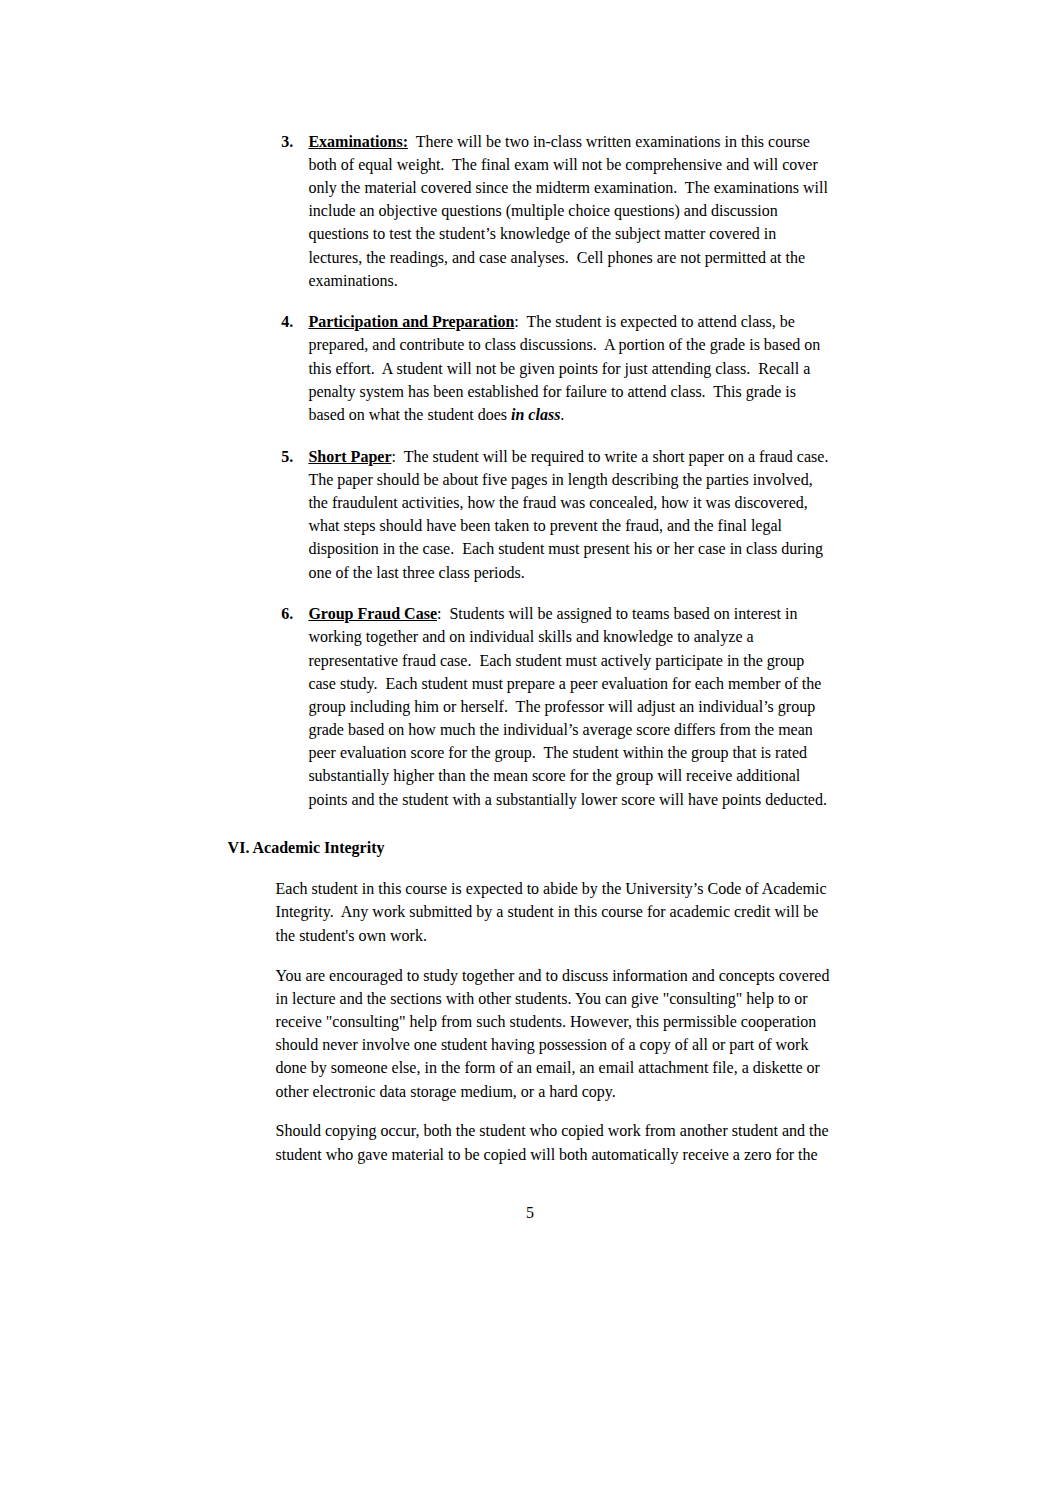3. Examinations: There will be two in-class written examinations in this course both of equal weight. The final exam will not be comprehensive and will cover only the material covered since the midterm examination. The examinations will include an objective questions (multiple choice questions) and discussion questions to test the student’s knowledge of the subject matter covered in lectures, the readings, and case analyses. Cell phones are not permitted at the examinations.
4. Participation and Preparation: The student is expected to attend class, be prepared, and contribute to class discussions. A portion of the grade is based on this effort. A student will not be given points for just attending class. Recall a penalty system has been established for failure to attend class. This grade is based on what the student does in class.
5. Short Paper: The student will be required to write a short paper on a fraud case. The paper should be about five pages in length describing the parties involved, the fraudulent activities, how the fraud was concealed, how it was discovered, what steps should have been taken to prevent the fraud, and the final legal disposition in the case. Each student must present his or her case in class during one of the last three class periods.
6. Group Fraud Case: Students will be assigned to teams based on interest in working together and on individual skills and knowledge to analyze a representative fraud case. Each student must actively participate in the group case study. Each student must prepare a peer evaluation for each member of the group including him or herself. The professor will adjust an individual’s group grade based on how much the individual’s average score differs from the mean peer evaluation score for the group. The student within the group that is rated substantially higher than the mean score for the group will receive additional points and the student with a substantially lower score will have points deducted.
VI. Academic Integrity
Each student in this course is expected to abide by the University’s Code of Academic Integrity. Any work submitted by a student in this course for academic credit will be the student's own work.
You are encouraged to study together and to discuss information and concepts covered in lecture and the sections with other students. You can give "consulting" help to or receive "consulting" help from such students. However, this permissible cooperation should never involve one student having possession of a copy of all or part of work done by someone else, in the form of an email, an email attachment file, a diskette or other electronic data storage medium, or a hard copy.
Should copying occur, both the student who copied work from another student and the student who gave material to be copied will both automatically receive a zero for the
5